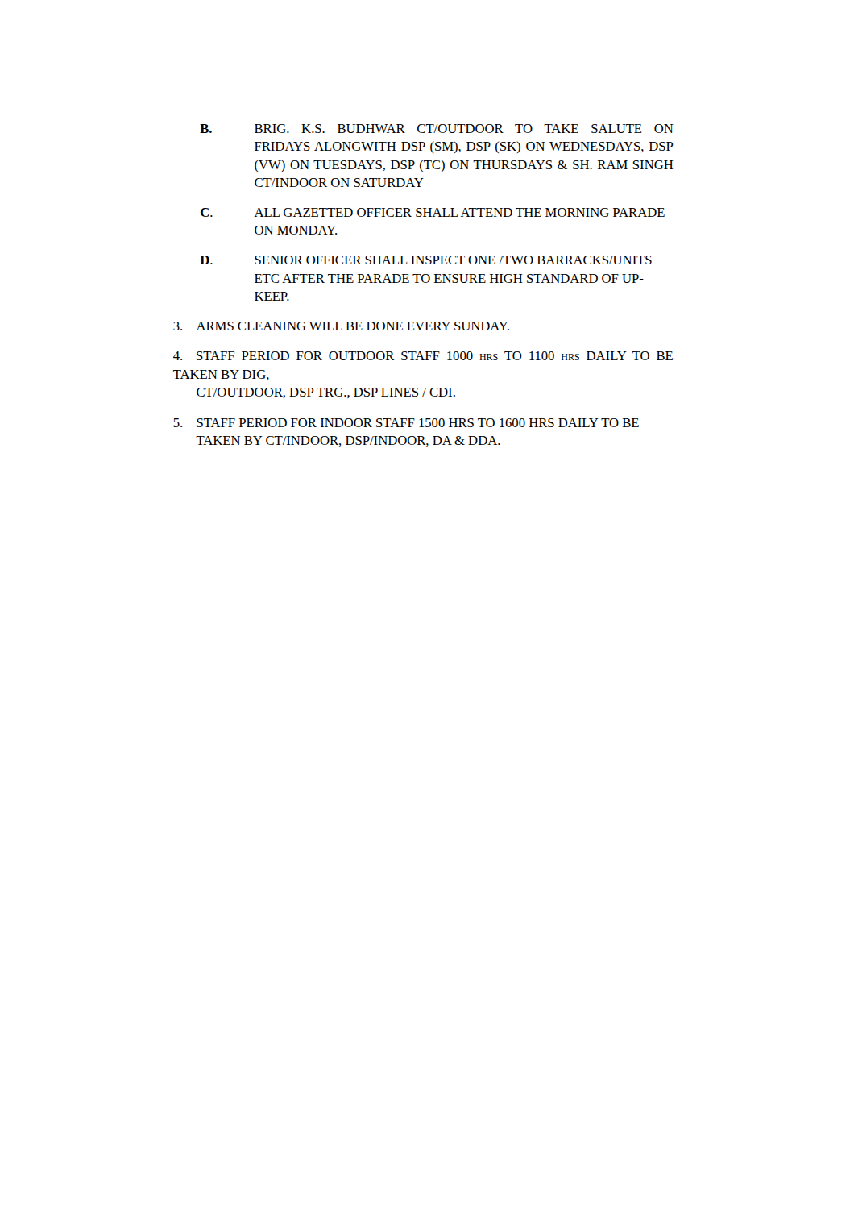B.
BRIG. K.S. BUDHWAR CT/OUTDOOR TO TAKE SALUTE ON FRIDAYS ALONGWITH DSP (SM), DSP (SK) ON WEDNESDAYS, DSP (VW) ON TUESDAYS, DSP (TC) ON THURSDAYS & SH. RAM SINGH CT/INDOOR ON SATURDAY
C.
ALL GAZETTED OFFICER SHALL ATTEND THE MORNING PARADE ON MONDAY.
D.
SENIOR OFFICER SHALL INSPECT ONE /TWO BARRACKS/UNITS ETC AFTER THE PARADE TO ENSURE HIGH STANDARD OF UP- KEEP.
3.
ARMS CLEANING WILL BE DONE EVERY SUNDAY.
4. STAFF PERIOD FOR OUTDOOR STAFF 1000 hrs TO 1100 hrs DAILY TO BE TAKEN BY DIG,
CT/OUTDOOR, DSP TRG., DSP LINES / CDI.
5.
STAFF PERIOD FOR INDOOR STAFF 1500 HRS TO 1600 HRS DAILY TO BE TAKEN BY CT/INDOOR, DSP/INDOOR, DA & DDA.